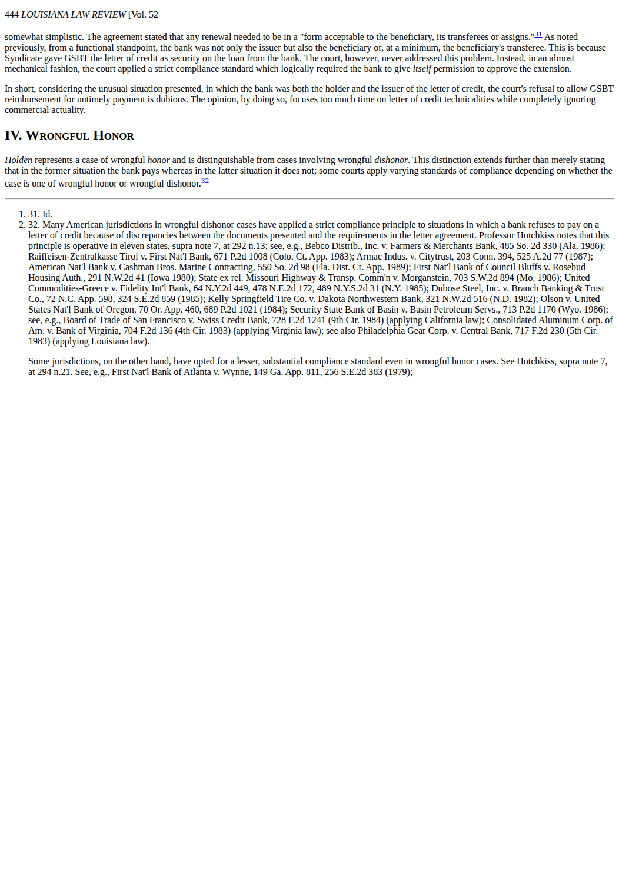444 LOUISIANA LAW REVIEW [Vol. 52
somewhat simplistic. The agreement stated that any renewal needed to be in a "form acceptable to the beneficiary, its transferees or assigns."31 As noted previously, from a functional standpoint, the bank was not only the issuer but also the beneficiary or, at a minimum, the beneficiary's transferee. This is because Syndicate gave GSBT the letter of credit as security on the loan from the bank. The court, however, never addressed this problem. Instead, in an almost mechanical fashion, the court applied a strict compliance standard which logically required the bank to give itself permission to approve the extension.
In short, considering the unusual situation presented, in which the bank was both the holder and the issuer of the letter of credit, the court's refusal to allow GSBT reimbursement for untimely payment is dubious. The opinion, by doing so, focuses too much time on letter of credit technicalities while completely ignoring commercial actuality.
IV. Wrongful Honor
Holden represents a case of wrongful honor and is distinguishable from cases involving wrongful dishonor. This distinction extends further than merely stating that in the former situation the bank pays whereas in the latter situation it does not; some courts apply varying standards of compliance depending on whether the case is one of wrongful honor or wrongful dishonor.32
31. Id.
32. Many American jurisdictions in wrongful dishonor cases have applied a strict compliance principle to situations in which a bank refuses to pay on a letter of credit because of discrepancies between the documents presented and the requirements in the letter agreement. Professor Hotchkiss notes that this principle is operative in eleven states, supra note 7, at 292 n.13; see, e.g., Bebco Distrib., Inc. v. Farmers & Merchants Bank, 485 So. 2d 330 (Ala. 1986); Raiffeisen-Zentralkasse Tirol v. First Nat'l Bank, 671 P.2d 1008 (Colo. Ct. App. 1983); Armac Indus. v. Citytrust, 203 Conn. 394, 525 A.2d 77 (1987); American Nat'l Bank v. Cashman Bros. Marine Contracting, 550 So. 2d 98 (Fla. Dist. Ct. App. 1989); First Nat'l Bank of Council Bluffs v. Rosebud Housing Auth., 291 N.W.2d 41 (Iowa 1980); State ex rel. Missouri Highway & Transp. Comm'n v. Morganstein, 703 S.W.2d 894 (Mo. 1986); United Commodities-Greece v. Fidelity Int'l Bank, 64 N.Y.2d 449, 478 N.E.2d 172, 489 N.Y.S.2d 31 (N.Y. 1985); Dubose Steel, Inc. v. Branch Banking & Trust Co., 72 N.C. App. 598, 324 S.E.2d 859 (1985); Kelly Springfield Tire Co. v. Dakota Northwestern Bank, 321 N.W.2d 516 (N.D. 1982); Olson v. United States Nat'l Bank of Oregon, 70 Or. App. 460, 689 P.2d 1021 (1984); Security State Bank of Basin v. Basin Petroleum Servs., 713 P.2d 1170 (Wyo. 1986); see, e.g., Board of Trade of San Francisco v. Swiss Credit Bank, 728 F.2d 1241 (9th Cir. 1984) (applying California law); Consolidated Aluminum Corp. of Am. v. Bank of Virginia, 704 F.2d 136 (4th Cir. 1983) (applying Virginia law); see also Philadelphia Gear Corp. v. Central Bank, 717 F.2d 230 (5th Cir. 1983) (applying Louisiana law).
Some jurisdictions, on the other hand, have opted for a lesser, substantial compliance standard even in wrongful honor cases. See Hotchkiss, supra note 7, at 294 n.21. See, e.g., First Nat'l Bank of Atlanta v. Wynne, 149 Ga. App. 811, 256 S.E.2d 383 (1979);